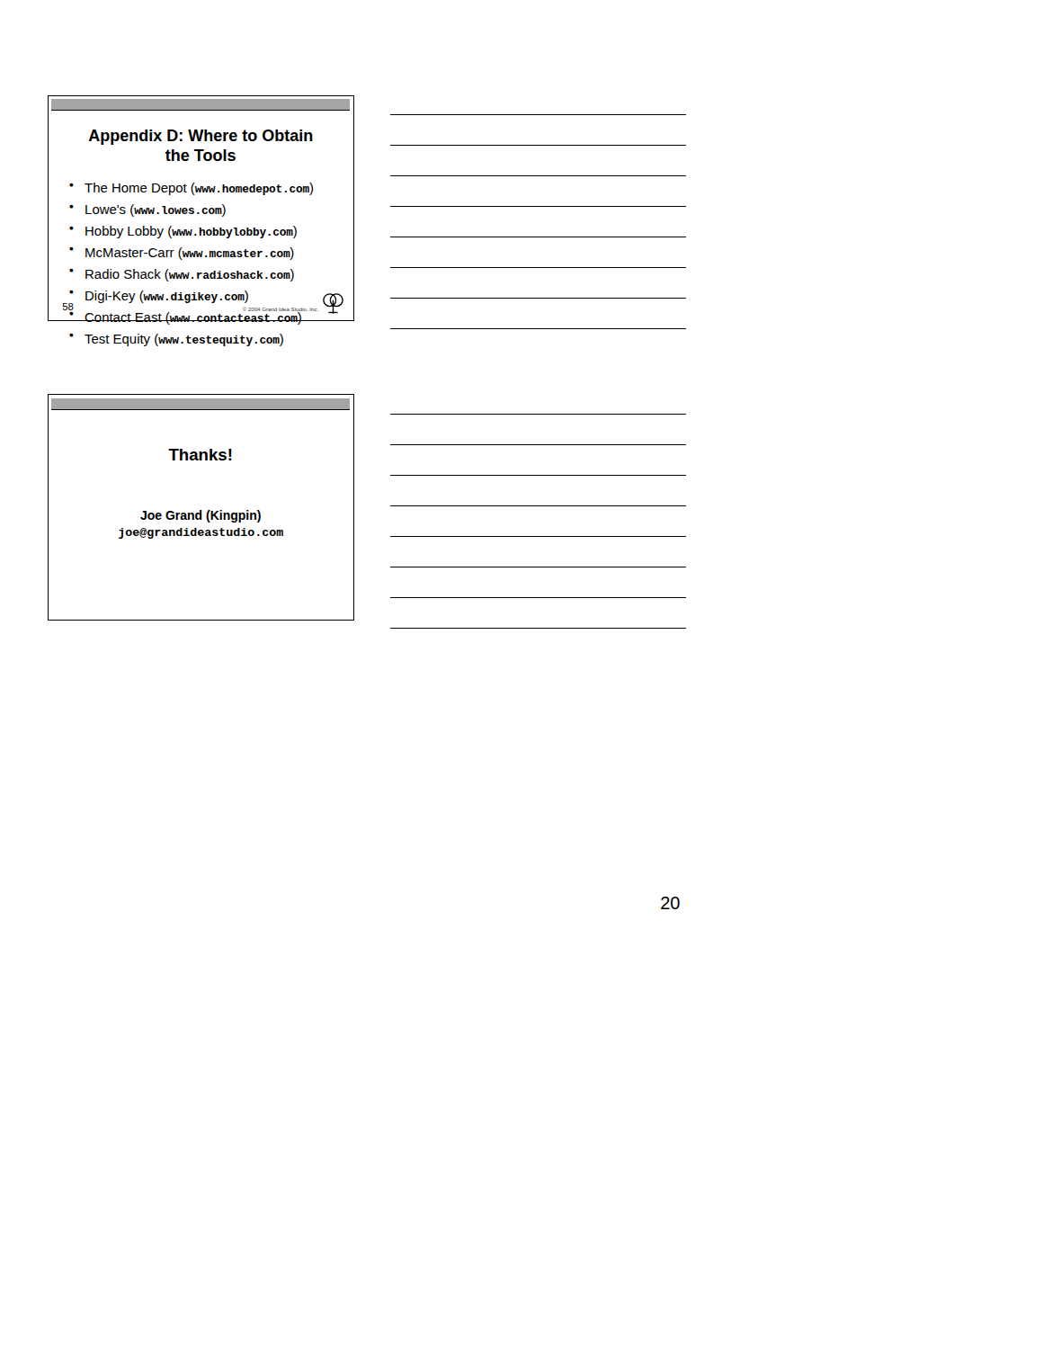Appendix D: Where to Obtain
the Tools
The Home Depot (www.homedepot.com)
Lowe's (www.lowes.com)
Hobby Lobby (www.hobbylobby.com)
McMaster-Carr (www.mcmaster.com)
Radio Shack (www.radioshack.com)
Digi-Key (www.digikey.com)
Contact East (www.contacteast.com)
Test Equity (www.testequity.com)
58 © 2004 Grand Idea Studio, Inc.
Thanks!
Joe Grand (Kingpin)
joe@grandideastudio.com
20